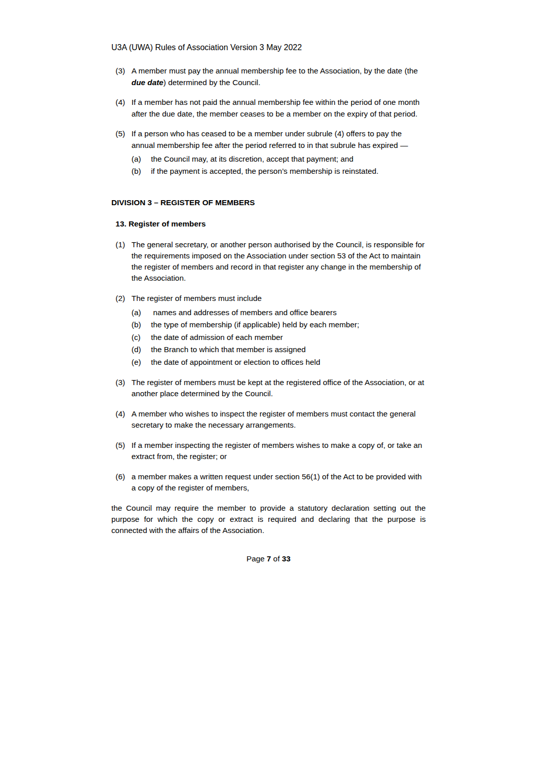U3A (UWA) Rules of Association Version 3 May 2022
(3) A member must pay the annual membership fee to the Association, by the date (the due date) determined by the Council.
(4) If a member has not paid the annual membership fee within the period of one month after the due date, the member ceases to be a member on the expiry of that period.
(5) If a person who has ceased to be a member under subrule (4) offers to pay the annual membership fee after the period referred to in that subrule has expired —
(a) the Council may, at its discretion, accept that payment; and
(b) if the payment is accepted, the person’s membership is reinstated.
DIVISION 3 – REGISTER OF MEMBERS
13. Register of members
(1) The general secretary, or another person authorised by the Council, is responsible for the requirements imposed on the Association under section 53 of the Act to maintain the register of members and record in that register any change in the membership of the Association.
(2) The register of members must include
(a) names and addresses of members and office bearers
(b) the type of membership (if applicable) held by each member;
(c) the date of admission of each member
(d) the Branch to which that member is assigned
(e) the date of appointment or election to offices held
(3) The register of members must be kept at the registered office of the Association, or at another place determined by the Council.
(4) A member who wishes to inspect the register of members must contact the general secretary to make the necessary arrangements.
(5) If a member inspecting the register of members wishes to make a copy of, or take an extract from, the register; or
(6) a member makes a written request under section 56(1) of the Act to be provided with a copy of the register of members,
the Council may require the member to provide a statutory declaration setting out the purpose for which the copy or extract is required and declaring that the purpose is connected with the affairs of the Association.
Page 7 of 33